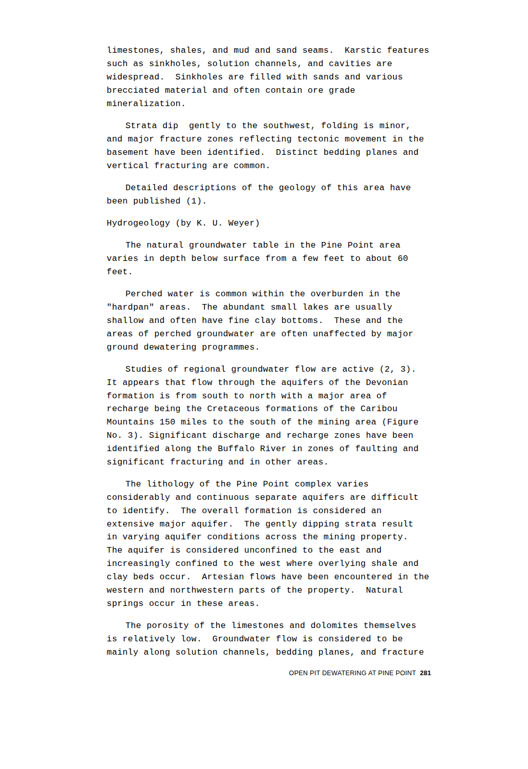limestones, shales, and mud and sand seams. Karstic features such as sinkholes, solution channels, and cavities are widespread. Sinkholes are filled with sands and various brecciated material and often contain ore grade mineralization.
Strata dip gently to the southwest, folding is minor, and major fracture zones reflecting tectonic movement in the basement have been identified. Distinct bedding planes and vertical fracturing are common.
Detailed descriptions of the geology of this area have been published (1).
Hydrogeology (by K. U. Weyer)
The natural groundwater table in the Pine Point area varies in depth below surface from a few feet to about 60 feet.
Perched water is common within the overburden in the "hardpan" areas. The abundant small lakes are usually shallow and often have fine clay bottoms. These and the areas of perched groundwater are often unaffected by major ground dewatering programmes.
Studies of regional groundwater flow are active (2, 3). It appears that flow through the aquifers of the Devonian formation is from south to north with a major area of recharge being the Cretaceous formations of the Caribou Mountains 150 miles to the south of the mining area (Figure No. 3). Significant discharge and recharge zones have been identified along the Buffalo River in zones of faulting and significant fracturing and in other areas.
The lithology of the Pine Point complex varies considerably and continuous separate aquifers are difficult to identify. The overall formation is considered an extensive major aquifer. The gently dipping strata result in varying aquifer conditions across the mining property. The aquifer is considered unconfined to the east and increasingly confined to the west where overlying shale and clay beds occur. Artesian flows have been encountered in the western and northwestern parts of the property. Natural springs occur in these areas.
The porosity of the limestones and dolomites themselves is relatively low. Groundwater flow is considered to be mainly along solution channels, bedding planes, and fracture
OPEN PIT DEWATERING AT PINE POINT 281